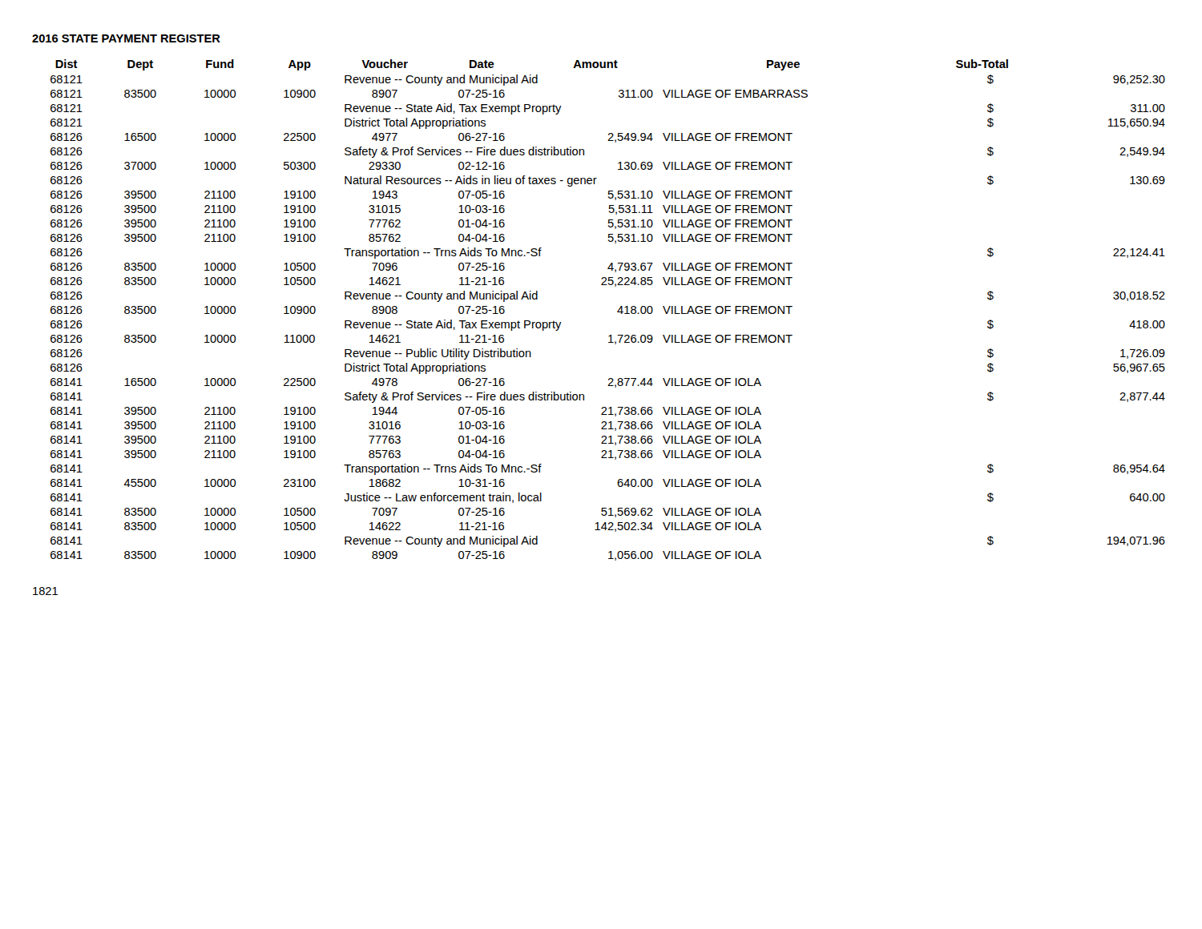2016 STATE PAYMENT REGISTER
| Dist | Dept | Fund | App | Voucher | Date | Amount | Payee | Sub-Total |
| --- | --- | --- | --- | --- | --- | --- | --- | --- |
| 68121 | | | | Revenue -- County and Municipal Aid | | $ | 96,252.30 |
| 68121 | 83500 | 10000 | 10900 | 8907 | 07-25-16 | 311.00 | VILLAGE OF EMBARRASS | | |
| 68121 | | | | Revenue -- State Aid, Tax Exempt Proprty | | $ | 311.00 |
| 68121 | | | | District Total Appropriations | | $ | 115,650.94 |
| 68126 | 16500 | 10000 | 22500 | 4977 | 06-27-16 | 2,549.94 | VILLAGE OF FREMONT | | |
| 68126 | | | | Safety & Prof Services -- Fire dues distribution | | $ | 2,549.94 |
| 68126 | 37000 | 10000 | 50300 | 29330 | 02-12-16 | 130.69 | VILLAGE OF FREMONT | | |
| 68126 | | | | Natural Resources -- Aids in lieu of taxes - gener | | $ | 130.69 |
| 68126 | 39500 | 21100 | 19100 | 1943 | 07-05-16 | 5,531.10 | VILLAGE OF FREMONT | | |
| 68126 | 39500 | 21100 | 19100 | 31015 | 10-03-16 | 5,531.11 | VILLAGE OF FREMONT | | |
| 68126 | 39500 | 21100 | 19100 | 77762 | 01-04-16 | 5,531.10 | VILLAGE OF FREMONT | | |
| 68126 | 39500 | 21100 | 19100 | 85762 | 04-04-16 | 5,531.10 | VILLAGE OF FREMONT | | |
| 68126 | | | | Transportation -- Trns Aids To Mnc.-Sf | | $ | 22,124.41 |
| 68126 | 83500 | 10000 | 10500 | 7096 | 07-25-16 | 4,793.67 | VILLAGE OF FREMONT | | |
| 68126 | 83500 | 10000 | 10500 | 14621 | 11-21-16 | 25,224.85 | VILLAGE OF FREMONT | | |
| 68126 | | | | Revenue -- County and Municipal Aid | | $ | 30,018.52 |
| 68126 | 83500 | 10000 | 10900 | 8908 | 07-25-16 | 418.00 | VILLAGE OF FREMONT | | |
| 68126 | | | | Revenue -- State Aid, Tax Exempt Proprty | | $ | 418.00 |
| 68126 | 83500 | 10000 | 11000 | 14621 | 11-21-16 | 1,726.09 | VILLAGE OF FREMONT | | |
| 68126 | | | | Revenue -- Public Utility Distribution | | $ | 1,726.09 |
| 68126 | | | | District Total Appropriations | | $ | 56,967.65 |
| 68141 | 16500 | 10000 | 22500 | 4978 | 06-27-16 | 2,877.44 | VILLAGE OF IOLA | | |
| 68141 | | | | Safety & Prof Services -- Fire dues distribution | | $ | 2,877.44 |
| 68141 | 39500 | 21100 | 19100 | 1944 | 07-05-16 | 21,738.66 | VILLAGE OF IOLA | | |
| 68141 | 39500 | 21100 | 19100 | 31016 | 10-03-16 | 21,738.66 | VILLAGE OF IOLA | | |
| 68141 | 39500 | 21100 | 19100 | 77763 | 01-04-16 | 21,738.66 | VILLAGE OF IOLA | | |
| 68141 | 39500 | 21100 | 19100 | 85763 | 04-04-16 | 21,738.66 | VILLAGE OF IOLA | | |
| 68141 | | | | Transportation -- Trns Aids To Mnc.-Sf | | $ | 86,954.64 |
| 68141 | 45500 | 10000 | 23100 | 18682 | 10-31-16 | 640.00 | VILLAGE OF IOLA | | |
| 68141 | | | | Justice -- Law enforcement train, local | | $ | 640.00 |
| 68141 | 83500 | 10000 | 10500 | 7097 | 07-25-16 | 51,569.62 | VILLAGE OF IOLA | | |
| 68141 | 83500 | 10000 | 10500 | 14622 | 11-21-16 | 142,502.34 | VILLAGE OF IOLA | | |
| 68141 | | | | Revenue -- County and Municipal Aid | | $ | 194,071.96 |
| 68141 | 83500 | 10000 | 10900 | 8909 | 07-25-16 | 1,056.00 | VILLAGE OF IOLA | | |
1821